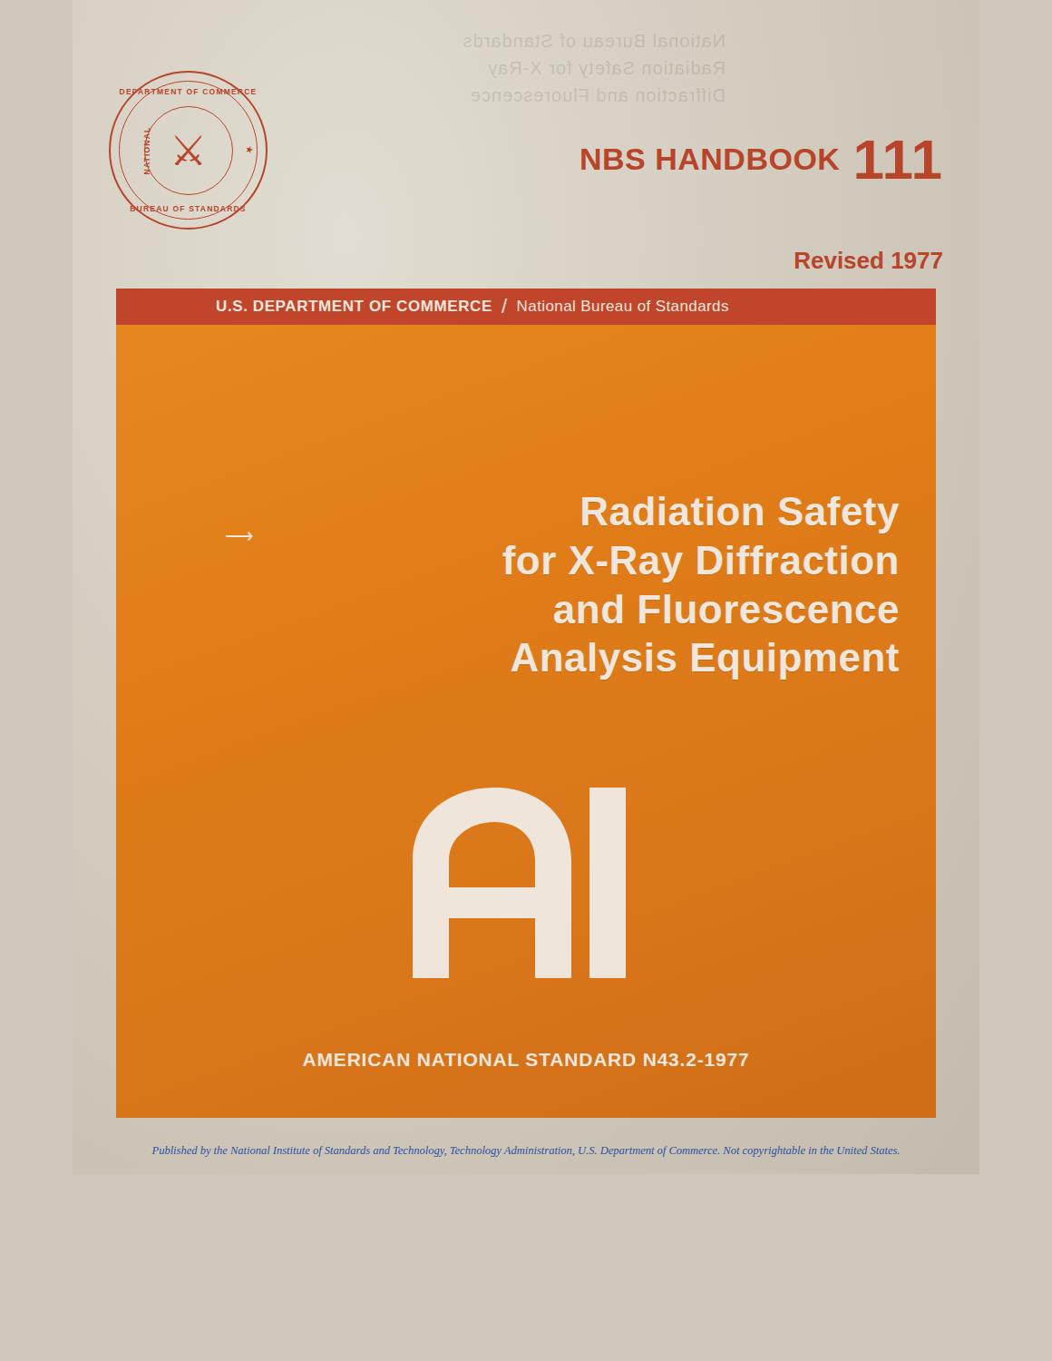National Bureau of Standards
Radiation Safety for X-Ray
Diffraction and Fluorescence
DEPARTMENT OF COMMERCE
BUREAU OF STANDARDS
NATIONAL
★
⚔
NBS HANDBOOK 111
Revised 1977
U.S. DEPARTMENT OF COMMERCE / National Bureau of Standards
⟶
Radiation Safety
for X-Ray Diffraction
and Fluorescence
Analysis Equipment
AMERICAN NATIONAL STANDARD N43.2-1977
Published by the National Institute of Standards and Technology, Technology Administration, U.S. Department of Commerce. Not copyrightable in the United States.